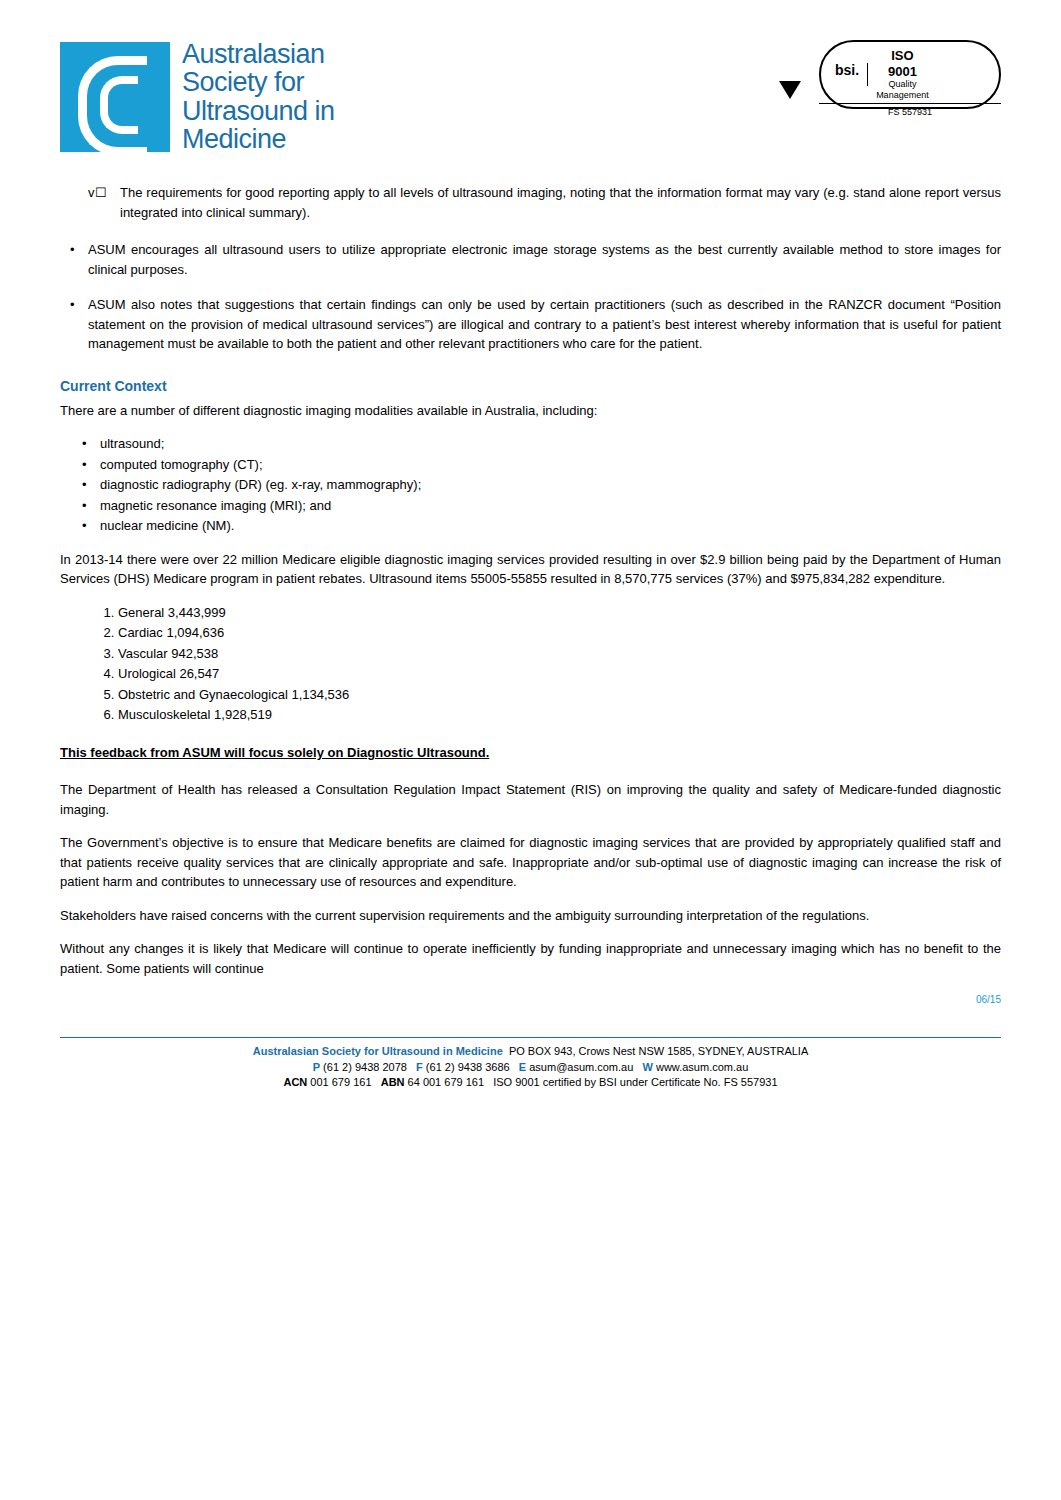Australasian
Society for
Ultrasound in
Medicine
bsi.
ISO
9001
Quality
Management
FS 557931
v☐ The requirements for good reporting apply to all levels of ultrasound imaging, noting that the information format may vary (e.g. stand alone report versus integrated into clinical summary).
ASUM encourages all ultrasound users to utilize appropriate electronic image storage systems as the best currently available method to store images for clinical purposes.
ASUM also notes that suggestions that certain findings can only be used by certain practitioners (such as described in the RANZCR document “Position statement on the provision of medical ultrasound services”) are illogical and contrary to a patient’s best interest whereby information that is useful for patient management must be available to both the patient and other relevant practitioners who care for the patient.
Current Context
There are a number of different diagnostic imaging modalities available in Australia, including:
ultrasound;
computed tomography (CT);
diagnostic radiography (DR) (eg. x-ray, mammography);
magnetic resonance imaging (MRI); and
nuclear medicine (NM).
In 2013-14 there were over 22 million Medicare eligible diagnostic imaging services provided resulting in over $2.9 billion being paid by the Department of Human Services (DHS) Medicare program in patient rebates. Ultrasound items 55005-55855 resulted in 8,570,775 services (37%) and $975,834,282 expenditure.
General 3,443,999
Cardiac 1,094,636
Vascular 942,538
Urological 26,547
Obstetric and Gynaecological 1,134,536
Musculoskeletal 1,928,519
This feedback from ASUM will focus solely on Diagnostic Ultrasound.
The Department of Health has released a Consultation Regulation Impact Statement (RIS) on improving the quality and safety of Medicare-funded diagnostic imaging.
The Government’s objective is to ensure that Medicare benefits are claimed for diagnostic imaging services that are provided by appropriately qualified staff and that patients receive quality services that are clinically appropriate and safe. Inappropriate and/or sub-optimal use of diagnostic imaging can increase the risk of patient harm and contributes to unnecessary use of resources and expenditure.
Stakeholders have raised concerns with the current supervision requirements and the ambiguity surrounding interpretation of the regulations.
Without any changes it is likely that Medicare will continue to operate inefficiently by funding inappropriate and unnecessary imaging which has no benefit to the patient. Some patients will continue
06/15
Australasian Society for Ultrasound in Medicine PO BOX 943, Crows Nest NSW 1585, SYDNEY, AUSTRALIA
P (61 2) 9438 2078 F (61 2) 9438 3686 E asum@asum.com.au W www.asum.com.au
ACN 001 679 161 ABN 64 001 679 161 ISO 9001 certified by BSI under Certificate No. FS 557931